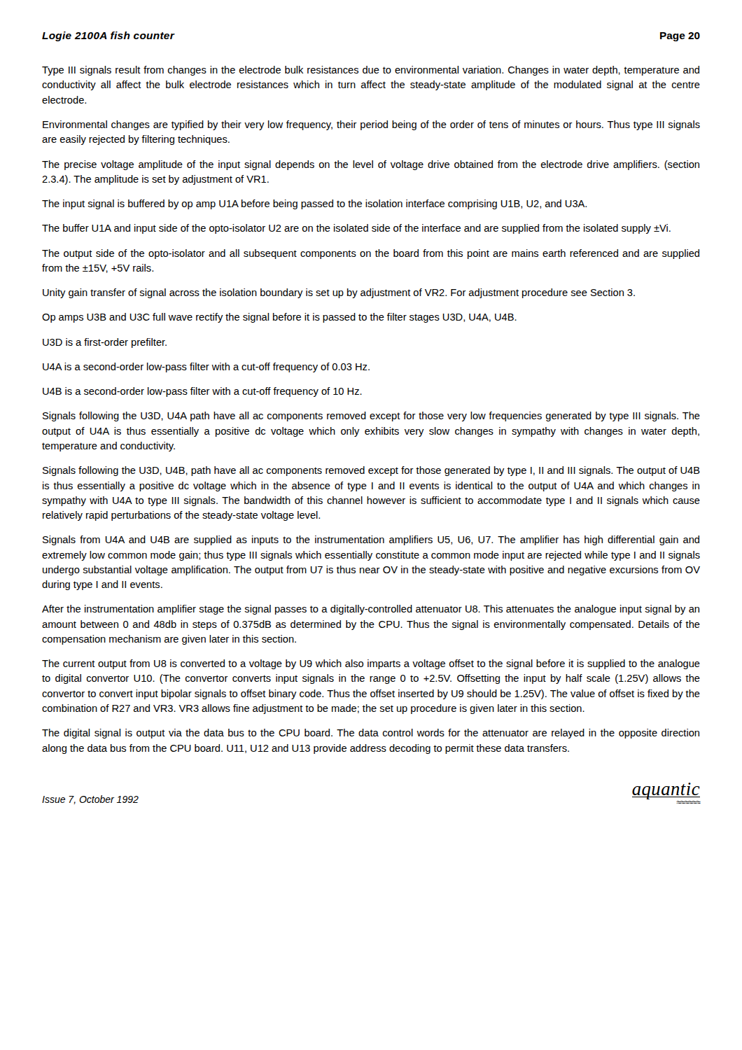Logie 2100A fish counter Page 20
Type III signals result from changes in the electrode bulk resistances due to environmental variation. Changes in water depth, temperature and conductivity all affect the bulk electrode resistances which in turn affect the steady-state amplitude of the modulated signal at the centre electrode.
Environmental changes are typified by their very low frequency, their period being of the order of tens of minutes or hours. Thus type III signals are easily rejected by filtering techniques.
The precise voltage amplitude of the input signal depends on the level of voltage drive obtained from the electrode drive amplifiers. (section 2.3.4). The amplitude is set by adjustment of VR1.
The input signal is buffered by op amp U1A before being passed to the isolation interface comprising U1B, U2, and U3A.
The buffer U1A and input side of the opto-isolator U2 are on the isolated side of the interface and are supplied from the isolated supply ±Vi.
The output side of the opto-isolator and all subsequent components on the board from this point are mains earth referenced and are supplied from the ±15V, +5V rails.
Unity gain transfer of signal across the isolation boundary is set up by adjustment of VR2. For adjustment procedure see Section 3.
Op amps U3B and U3C full wave rectify the signal before it is passed to the filter stages U3D, U4A, U4B.
U3D is a first-order prefilter.
U4A is a second-order low-pass filter with a cut-off frequency of 0.03 Hz.
U4B is a second-order low-pass filter with a cut-off frequency of 10 Hz.
Signals following the U3D, U4A path have all ac components removed except for those very low frequencies generated by type III signals. The output of U4A is thus essentially a positive dc voltage which only exhibits very slow changes in sympathy with changes in water depth, temperature and conductivity.
Signals following the U3D, U4B, path have all ac components removed except for those generated by type I, II and III signals. The output of U4B is thus essentially a positive dc voltage which in the absence of type I and II events is identical to the output of U4A and which changes in sympathy with U4A to type III signals. The bandwidth of this channel however is sufficient to accommodate type I and II signals which cause relatively rapid perturbations of the steady-state voltage level.
Signals from U4A and U4B are supplied as inputs to the instrumentation amplifiers U5, U6, U7. The amplifier has high differential gain and extremely low common mode gain; thus type III signals which essentially constitute a common mode input are rejected while type I and II signals undergo substantial voltage amplification. The output from U7 is thus near OV in the steady-state with positive and negative excursions from OV during type I and II events.
After the instrumentation amplifier stage the signal passes to a digitally-controlled attenuator U8. This attenuates the analogue input signal by an amount between 0 and 48db in steps of 0.375dB as determined by the CPU. Thus the signal is environmentally compensated. Details of the compensation mechanism are given later in this section.
The current output from U8 is converted to a voltage by U9 which also imparts a voltage offset to the signal before it is supplied to the analogue to digital convertor U10. (The convertor converts input signals in the range 0 to +2.5V. Offsetting the input by half scale (1.25V) allows the convertor to convert input bipolar signals to offset binary code. Thus the offset inserted by U9 should be 1.25V). The value of offset is fixed by the combination of R27 and VR3. VR3 allows fine adjustment to be made; the set up procedure is given later in this section.
The digital signal is output via the data bus to the CPU board. The data control words for the attenuator are relayed in the opposite direction along the data bus from the CPU board. U11, U12 and U13 provide address decoding to permit these data transfers.
Issue 7, October 1992
aquantic
≈≈≈≈≈≈